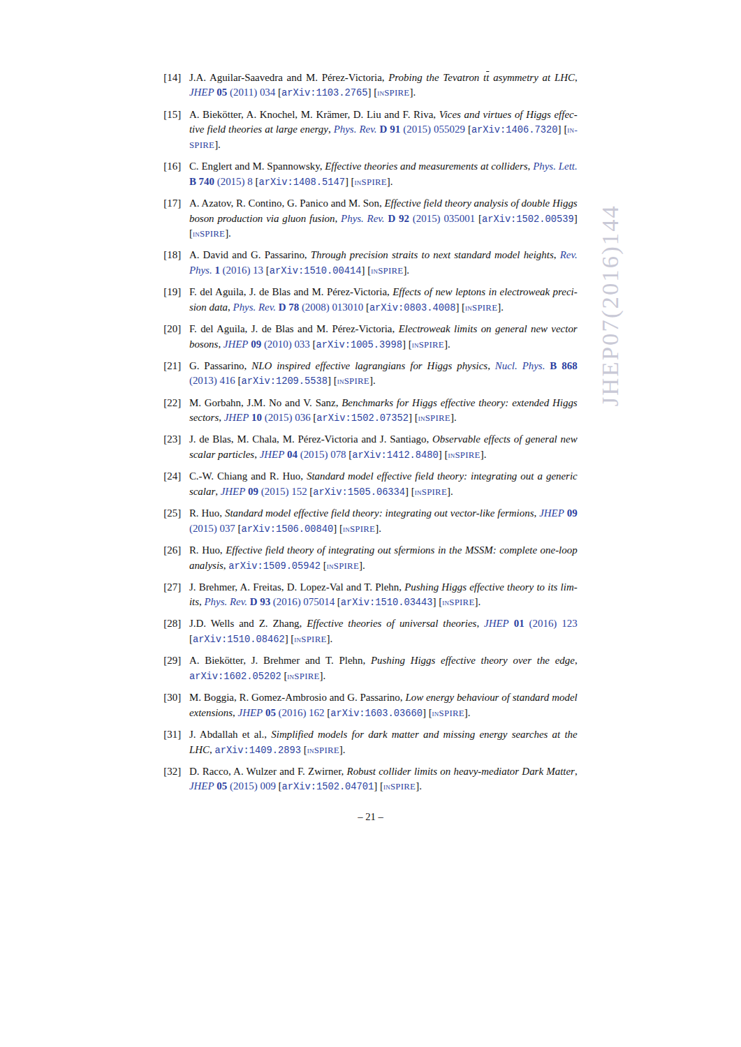JHEP07(2016)144
[14] J.A. Aguilar-Saavedra and M. Pérez-Victoria, Probing the Tevatron tt asymmetry at LHC, JHEP 05 (2011) 034 [arXiv:1103.2765] [inSPIRE].
[15] A. Biekötter, A. Knochel, M. Krämer, D. Liu and F. Riva, Vices and virtues of Higgs effective field theories at large energy, Phys. Rev. D 91 (2015) 055029 [arXiv:1406.7320] [inSPIRE].
[16] C. Englert and M. Spannowsky, Effective theories and measurements at colliders, Phys. Lett. B 740 (2015) 8 [arXiv:1408.5147] [inSPIRE].
[17] A. Azatov, R. Contino, G. Panico and M. Son, Effective field theory analysis of double Higgs boson production via gluon fusion, Phys. Rev. D 92 (2015) 035001 [arXiv:1502.00539] [inSPIRE].
[18] A. David and G. Passarino, Through precision straits to next standard model heights, Rev. Phys. 1 (2016) 13 [arXiv:1510.00414] [inSPIRE].
[19] F. del Aguila, J. de Blas and M. Pérez-Victoria, Effects of new leptons in electroweak precision data, Phys. Rev. D 78 (2008) 013010 [arXiv:0803.4008] [inSPIRE].
[20] F. del Aguila, J. de Blas and M. Pérez-Victoria, Electroweak limits on general new vector bosons, JHEP 09 (2010) 033 [arXiv:1005.3998] [inSPIRE].
[21] G. Passarino, NLO inspired effective lagrangians for Higgs physics, Nucl. Phys. B 868 (2013) 416 [arXiv:1209.5538] [inSPIRE].
[22] M. Gorbahn, J.M. No and V. Sanz, Benchmarks for Higgs effective theory: extended Higgs sectors, JHEP 10 (2015) 036 [arXiv:1502.07352] [inSPIRE].
[23] J. de Blas, M. Chala, M. Pérez-Victoria and J. Santiago, Observable effects of general new scalar particles, JHEP 04 (2015) 078 [arXiv:1412.8480] [inSPIRE].
[24] C.-W. Chiang and R. Huo, Standard model effective field theory: integrating out a generic scalar, JHEP 09 (2015) 152 [arXiv:1505.06334] [inSPIRE].
[25] R. Huo, Standard model effective field theory: integrating out vector-like fermions, JHEP 09 (2015) 037 [arXiv:1506.00840] [inSPIRE].
[26] R. Huo, Effective field theory of integrating out sfermions in the MSSM: complete one-loop analysis, arXiv:1509.05942 [inSPIRE].
[27] J. Brehmer, A. Freitas, D. Lopez-Val and T. Plehn, Pushing Higgs effective theory to its limits, Phys. Rev. D 93 (2016) 075014 [arXiv:1510.03443] [inSPIRE].
[28] J.D. Wells and Z. Zhang, Effective theories of universal theories, JHEP 01 (2016) 123 [arXiv:1510.08462] [inSPIRE].
[29] A. Biekötter, J. Brehmer and T. Plehn, Pushing Higgs effective theory over the edge, arXiv:1602.05202 [inSPIRE].
[30] M. Boggia, R. Gomez-Ambrosio and G. Passarino, Low energy behaviour of standard model extensions, JHEP 05 (2016) 162 [arXiv:1603.03660] [inSPIRE].
[31] J. Abdallah et al., Simplified models for dark matter and missing energy searches at the LHC, arXiv:1409.2893 [inSPIRE].
[32] D. Racco, A. Wulzer and F. Zwirner, Robust collider limits on heavy-mediator Dark Matter, JHEP 05 (2015) 009 [arXiv:1502.04701] [inSPIRE].
– 21 –